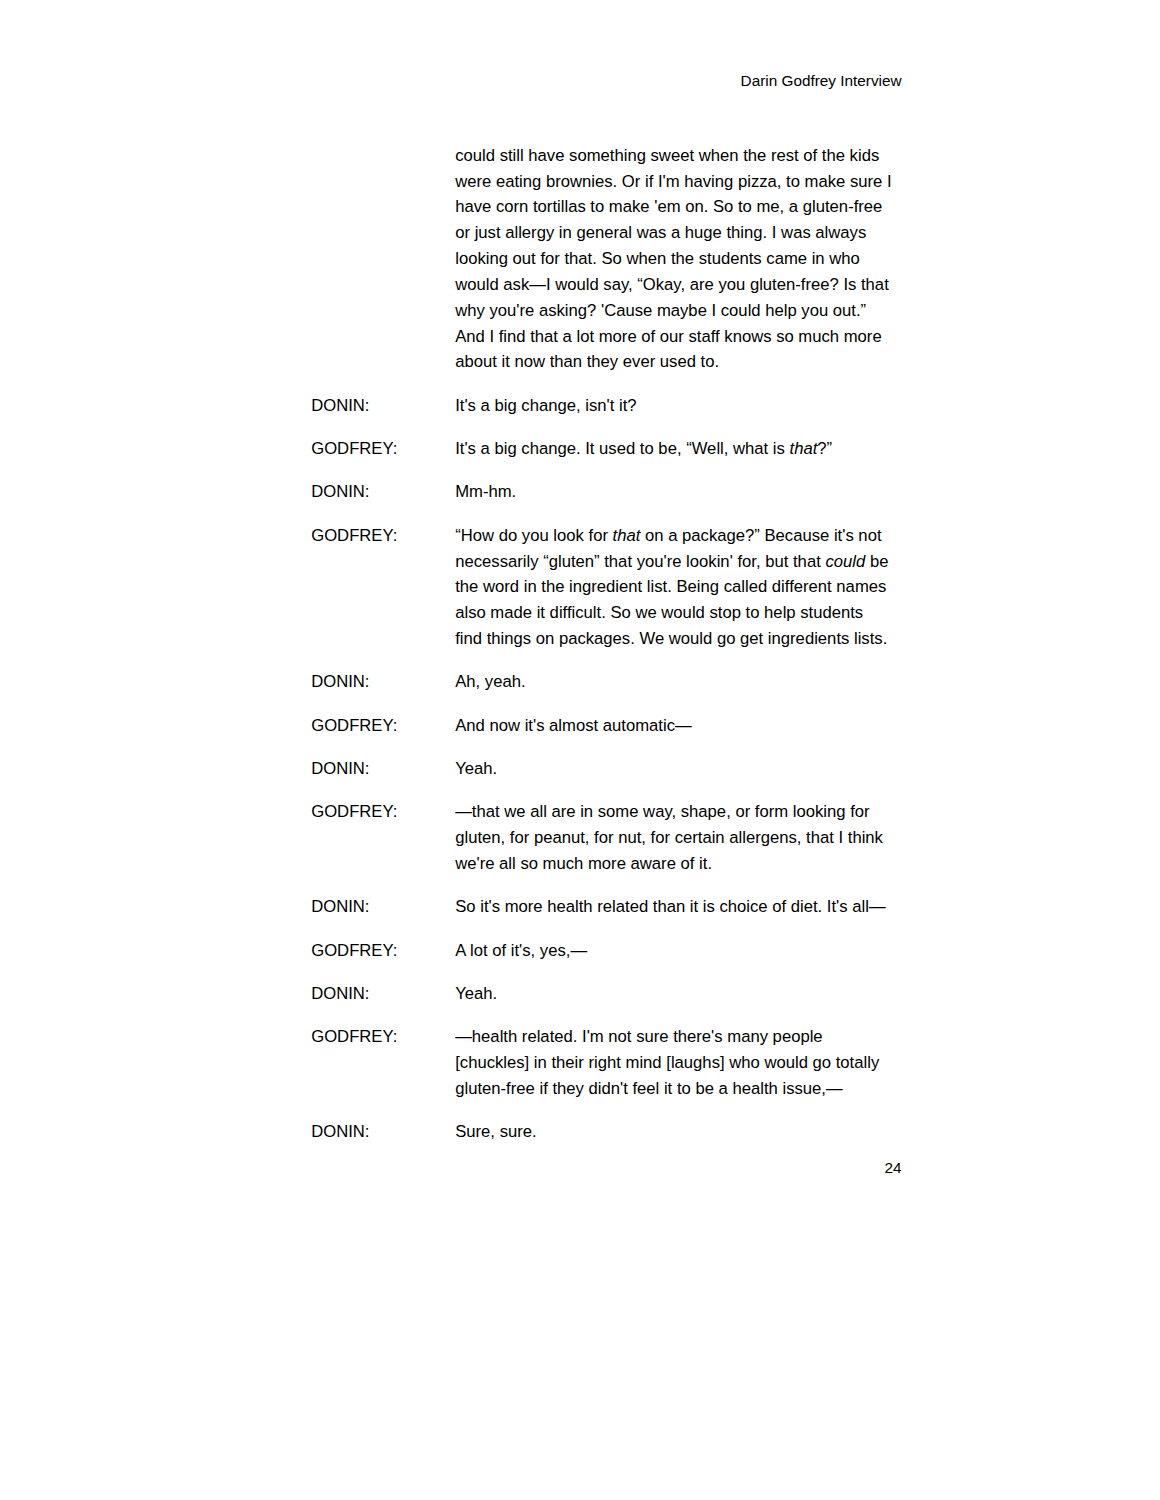Darin Godfrey Interview
could still have something sweet when the rest of the kids were eating brownies. Or if I'm having pizza, to make sure I have corn tortillas to make 'em on. So to me, a gluten-free or just allergy in general was a huge thing. I was always looking out for that. So when the students came in who would ask—I would say, “Okay, are you gluten-free? Is that why you're asking? 'Cause maybe I could help you out.” And I find that a lot more of our staff knows so much more about it now than they ever used to.
DONIN:
It's a big change, isn't it?
GODFREY:
It's a big change. It used to be, “Well, what is that?”
DONIN:
Mm-hm.
GODFREY:
“How do you look for that on a package?” Because it's not necessarily “gluten” that you're lookin' for, but that could be the word in the ingredient list. Being called different names also made it difficult. So we would stop to help students find things on packages. We would go get ingredients lists.
DONIN:
Ah, yeah.
GODFREY:
And now it's almost automatic—
DONIN:
Yeah.
GODFREY:
—that we all are in some way, shape, or form looking for gluten, for peanut, for nut, for certain allergens, that I think we're all so much more aware of it.
DONIN:
So it's more health related than it is choice of diet. It's all—
GODFREY:
A lot of it's, yes,—
DONIN:
Yeah.
GODFREY:
—health related. I'm not sure there's many people [chuckles] in their right mind [laughs] who would go totally gluten-free if they didn't feel it to be a health issue,—
DONIN:
Sure, sure.
24